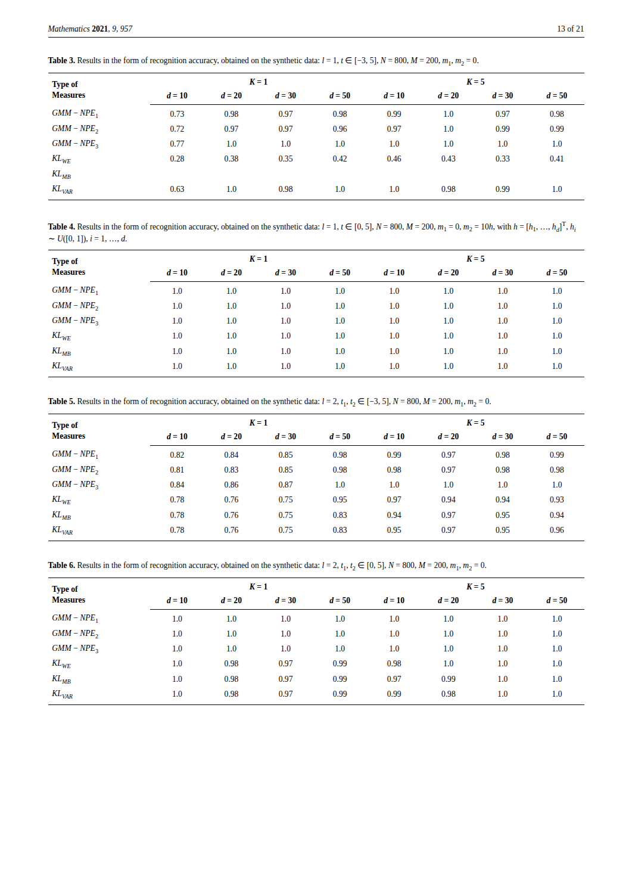Mathematics 2021, 9, 957 13 of 21
Table 3. Results in the form of recognition accuracy, obtained on the synthetic data: l = 1, t ∈ [−3, 5], N = 800, M = 200, m1, m2 = 0.
| Type of Measures | K = 1 | K = 5 |
| --- | --- | --- |
| d = 10 | d = 20 | d = 30 | d = 50 | d = 10 | d = 20 | d = 30 | d = 50 |
| GMM − NPE 1 | 0.73 | 0.98 | 0.97 | 0.98 | 0.99 | 1.0 | 0.97 | 0.98 |
| GMM − NPE 2 | 0.72 | 0.97 | 0.97 | 0.96 | 0.97 | 1.0 | 0.99 | 0.99 |
| GMM − NPE 3 | 0.77 | 1.0 | 1.0 | 1.0 | 1.0 | 1.0 | 1.0 | 1.0 |
| KL WE | 0.28 | 0.38 | 0.35 | 0.42 | 0.46 | 0.43 | 0.33 | 0.41 |
| KL MB | | | | | | | | |
| KL VAR | 0.63 | 1.0 | 0.98 | 1.0 | 1.0 | 0.98 | 0.99 | 1.0 |
Table 4. Results in the form of recognition accuracy, obtained on the synthetic data: l = 1, t ∈ [0, 5], N = 800, M = 200, m1 = 0, m2 = 10h, with h = [h1, …, hd]T, hi ∼ U([0, 1]), i = 1, …, d.
| Type of Measures | K = 1 | K = 5 |
| --- | --- | --- |
| d = 10 | d = 20 | d = 30 | d = 50 | d = 10 | d = 20 | d = 30 | d = 50 |
| GMM − NPE 1 | 1.0 | 1.0 | 1.0 | 1.0 | 1.0 | 1.0 | 1.0 | 1.0 |
| GMM − NPE 2 | 1.0 | 1.0 | 1.0 | 1.0 | 1.0 | 1.0 | 1.0 | 1.0 |
| GMM − NPE 3 | 1.0 | 1.0 | 1.0 | 1.0 | 1.0 | 1.0 | 1.0 | 1.0 |
| KL WE | 1.0 | 1.0 | 1.0 | 1.0 | 1.0 | 1.0 | 1.0 | 1.0 |
| KL MB | 1.0 | 1.0 | 1.0 | 1.0 | 1.0 | 1.0 | 1.0 | 1.0 |
| KL VAR | 1.0 | 1.0 | 1.0 | 1.0 | 1.0 | 1.0 | 1.0 | 1.0 |
Table 5. Results in the form of recognition accuracy, obtained on the synthetic data: l = 2, t1, t2 ∈ [−3, 5], N = 800, M = 200, m1, m2 = 0.
| Type of Measures | K = 1 | K = 5 |
| --- | --- | --- |
| d = 10 | d = 20 | d = 30 | d = 50 | d = 10 | d = 20 | d = 30 | d = 50 |
| GMM − NPE 1 | 0.82 | 0.84 | 0.85 | 0.98 | 0.99 | 0.97 | 0.98 | 0.99 |
| GMM − NPE 2 | 0.81 | 0.83 | 0.85 | 0.98 | 0.98 | 0.97 | 0.98 | 0.98 |
| GMM − NPE 3 | 0.84 | 0.86 | 0.87 | 1.0 | 1.0 | 1.0 | 1.0 | 1.0 |
| KL WE | 0.78 | 0.76 | 0.75 | 0.95 | 0.97 | 0.94 | 0.94 | 0.93 |
| KL MB | 0.78 | 0.76 | 0.75 | 0.83 | 0.94 | 0.97 | 0.95 | 0.94 |
| KL VAR | 0.78 | 0.76 | 0.75 | 0.83 | 0.95 | 0.97 | 0.95 | 0.96 |
Table 6. Results in the form of recognition accuracy, obtained on the synthetic data: l = 2, t1, t2 ∈ [0, 5], N = 800, M = 200, m1, m2 = 0.
| Type of Measures | K = 1 | K = 5 |
| --- | --- | --- |
| d = 10 | d = 20 | d = 30 | d = 50 | d = 10 | d = 20 | d = 30 | d = 50 |
| GMM − NPE 1 | 1.0 | 1.0 | 1.0 | 1.0 | 1.0 | 1.0 | 1.0 | 1.0 |
| GMM − NPE 2 | 1.0 | 1.0 | 1.0 | 1.0 | 1.0 | 1.0 | 1.0 | 1.0 |
| GMM − NPE 3 | 1.0 | 1.0 | 1.0 | 1.0 | 1.0 | 1.0 | 1.0 | 1.0 |
| KL WE | 1.0 | 0.98 | 0.97 | 0.99 | 0.98 | 1.0 | 1.0 | 1.0 |
| KL MB | 1.0 | 0.98 | 0.97 | 0.99 | 0.97 | 0.99 | 1.0 | 1.0 |
| KL VAR | 1.0 | 0.98 | 0.97 | 0.99 | 0.99 | 0.98 | 1.0 | 1.0 |